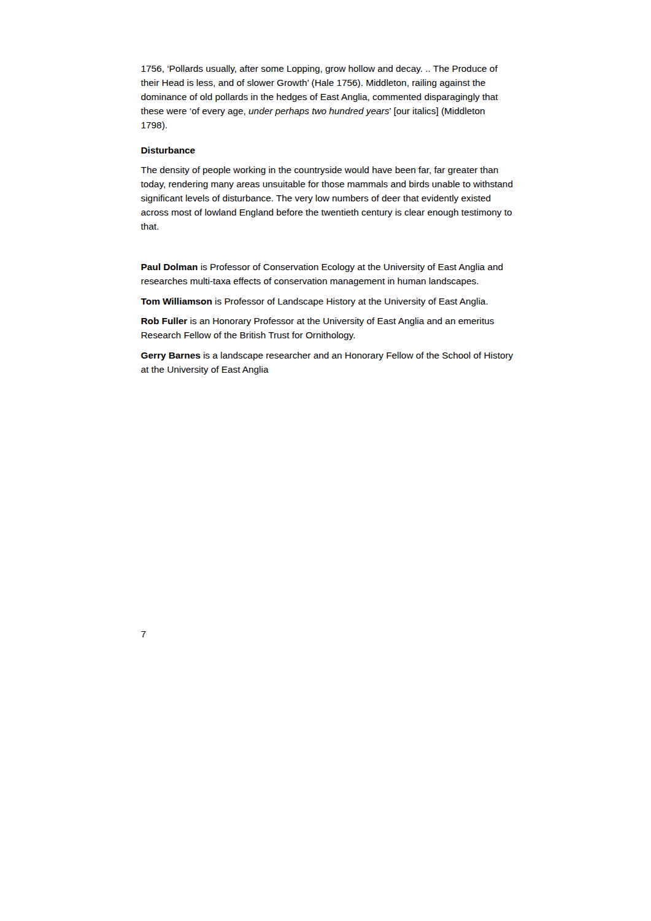1756, ‘Pollards usually, after some Lopping, grow hollow and decay. .. The Produce of their Head is less, and of slower Growth’ (Hale 1756). Middleton, railing against the dominance of old pollards in the hedges of East Anglia, commented disparagingly that these were ‘of every age, under perhaps two hundred years’ [our italics] (Middleton 1798).
Disturbance
The density of people working in the countryside would have been far, far greater than today, rendering many areas unsuitable for those mammals and birds unable to withstand significant levels of disturbance. The very low numbers of deer that evidently existed across most of lowland England before the twentieth century is clear enough testimony to that.
Paul Dolman is Professor of Conservation Ecology at the University of East Anglia and researches multi-taxa effects of conservation management in human landscapes.
Tom Williamson is Professor of Landscape History at the University of East Anglia.
Rob Fuller is an Honorary Professor at the University of East Anglia and an emeritus Research Fellow of the British Trust for Ornithology.
Gerry Barnes is a landscape researcher and an Honorary Fellow of the School of History at the University of East Anglia
7